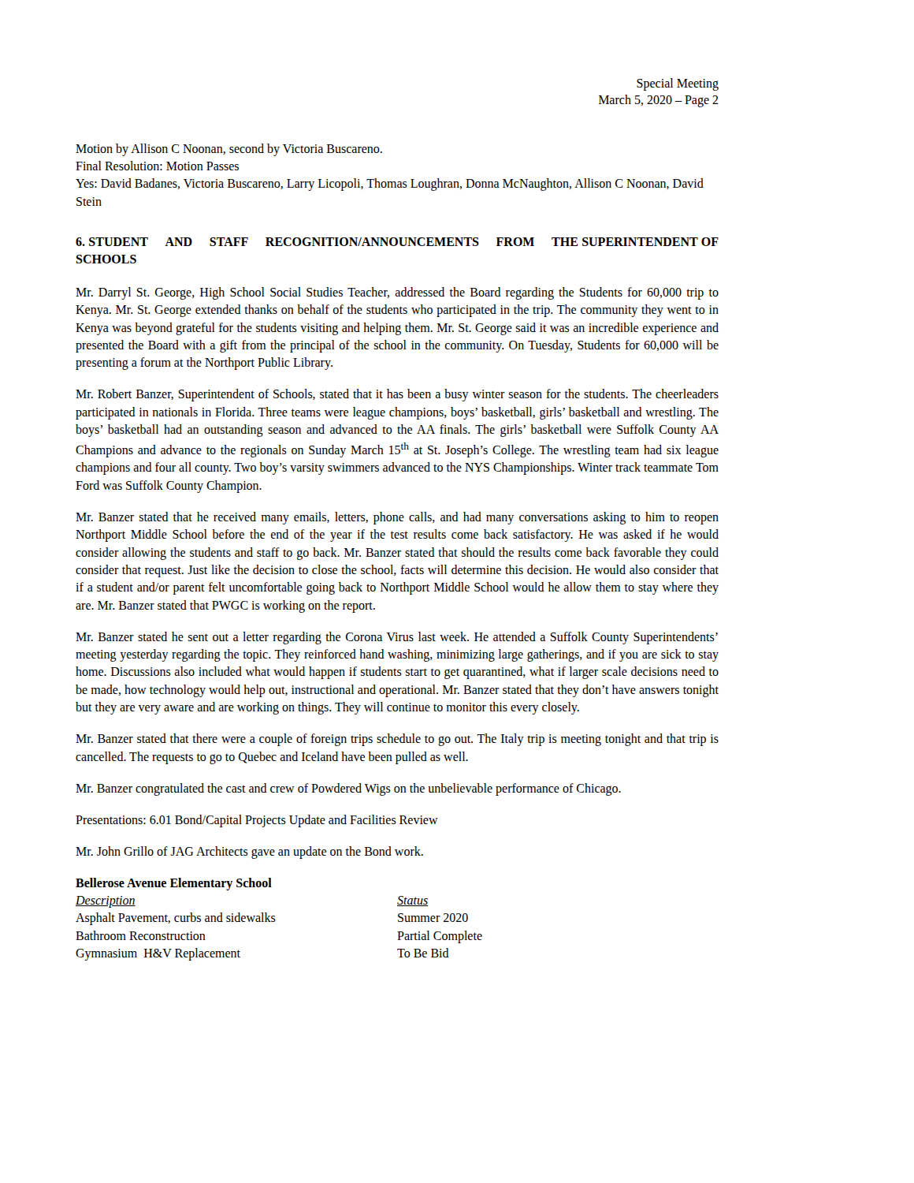Special Meeting
March 5, 2020 – Page 2
Motion by Allison C Noonan, second by Victoria Buscareno.
Final Resolution: Motion Passes
Yes: David Badanes, Victoria Buscareno, Larry Licopoli, Thomas Loughran, Donna McNaughton, Allison C Noonan, David Stein
6. STUDENT AND STAFF RECOGNITION/ANNOUNCEMENTS FROM THE SUPERINTENDENT OF SCHOOLS
Mr. Darryl St. George, High School Social Studies Teacher, addressed the Board regarding the Students for 60,000 trip to Kenya. Mr. St. George extended thanks on behalf of the students who participated in the trip. The community they went to in Kenya was beyond grateful for the students visiting and helping them. Mr. St. George said it was an incredible experience and presented the Board with a gift from the principal of the school in the community. On Tuesday, Students for 60,000 will be presenting a forum at the Northport Public Library.
Mr. Robert Banzer, Superintendent of Schools, stated that it has been a busy winter season for the students. The cheerleaders participated in nationals in Florida. Three teams were league champions, boys’ basketball, girls’ basketball and wrestling. The boys’ basketball had an outstanding season and advanced to the AA finals. The girls’ basketball were Suffolk County AA Champions and advance to the regionals on Sunday March 15th at St. Joseph’s College. The wrestling team had six league champions and four all county. Two boy’s varsity swimmers advanced to the NYS Championships. Winter track teammate Tom Ford was Suffolk County Champion.
Mr. Banzer stated that he received many emails, letters, phone calls, and had many conversations asking to him to reopen Northport Middle School before the end of the year if the test results come back satisfactory. He was asked if he would consider allowing the students and staff to go back. Mr. Banzer stated that should the results come back favorable they could consider that request. Just like the decision to close the school, facts will determine this decision. He would also consider that if a student and/or parent felt uncomfortable going back to Northport Middle School would he allow them to stay where they are. Mr. Banzer stated that PWGC is working on the report.
Mr. Banzer stated he sent out a letter regarding the Corona Virus last week. He attended a Suffolk County Superintendents’ meeting yesterday regarding the topic. They reinforced hand washing, minimizing large gatherings, and if you are sick to stay home. Discussions also included what would happen if students start to get quarantined, what if larger scale decisions need to be made, how technology would help out, instructional and operational. Mr. Banzer stated that they don’t have answers tonight but they are very aware and are working on things. They will continue to monitor this every closely.
Mr. Banzer stated that there were a couple of foreign trips schedule to go out. The Italy trip is meeting tonight and that trip is cancelled. The requests to go to Quebec and Iceland have been pulled as well.
Mr. Banzer congratulated the cast and crew of Powdered Wigs on the unbelievable performance of Chicago.
Presentations: 6.01 Bond/Capital Projects Update and Facilities Review
Mr. John Grillo of JAG Architects gave an update on the Bond work.
Bellerose Avenue Elementary School
| Description | Status |
| Asphalt Pavement, curbs and sidewalks | Summer 2020 |
| Bathroom Reconstruction | Partial Complete |
| Gymnasium H&V Replacement | To Be Bid |